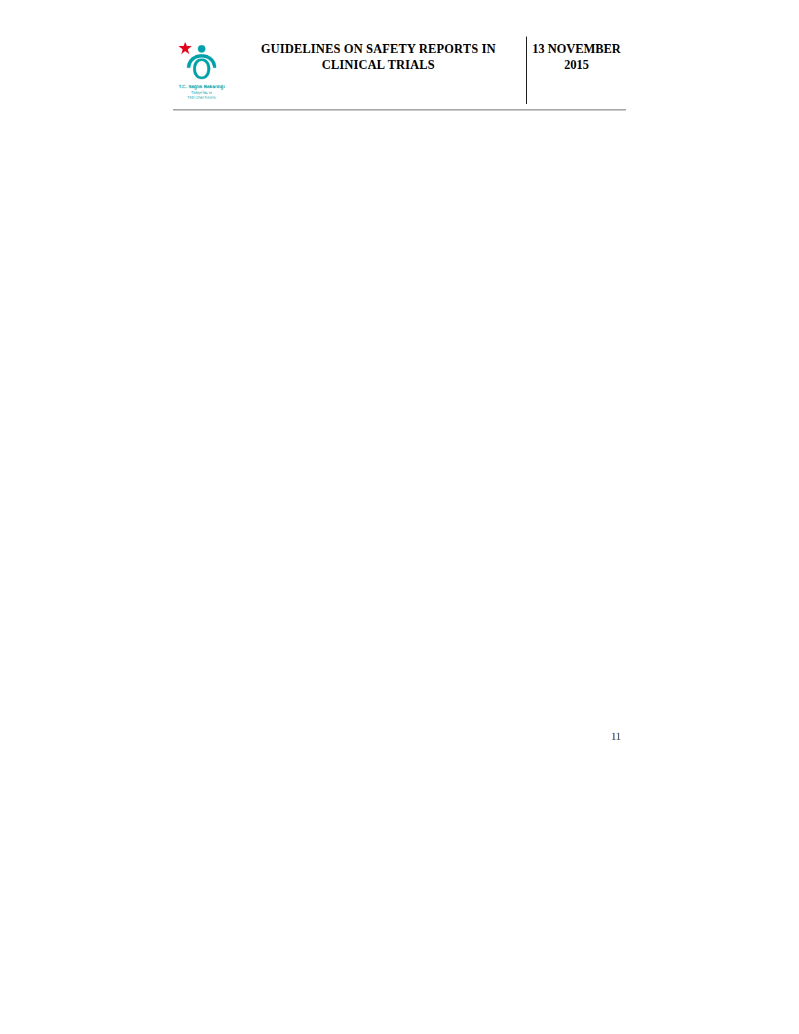T.C. Sağlık Bakanlığı Türkiye İlaç ve Tıbbi Cihaz Kurumu
GUIDELINES ON SAFETY REPORTS IN CLINICAL TRIALS
13 NOVEMBER
2015
11